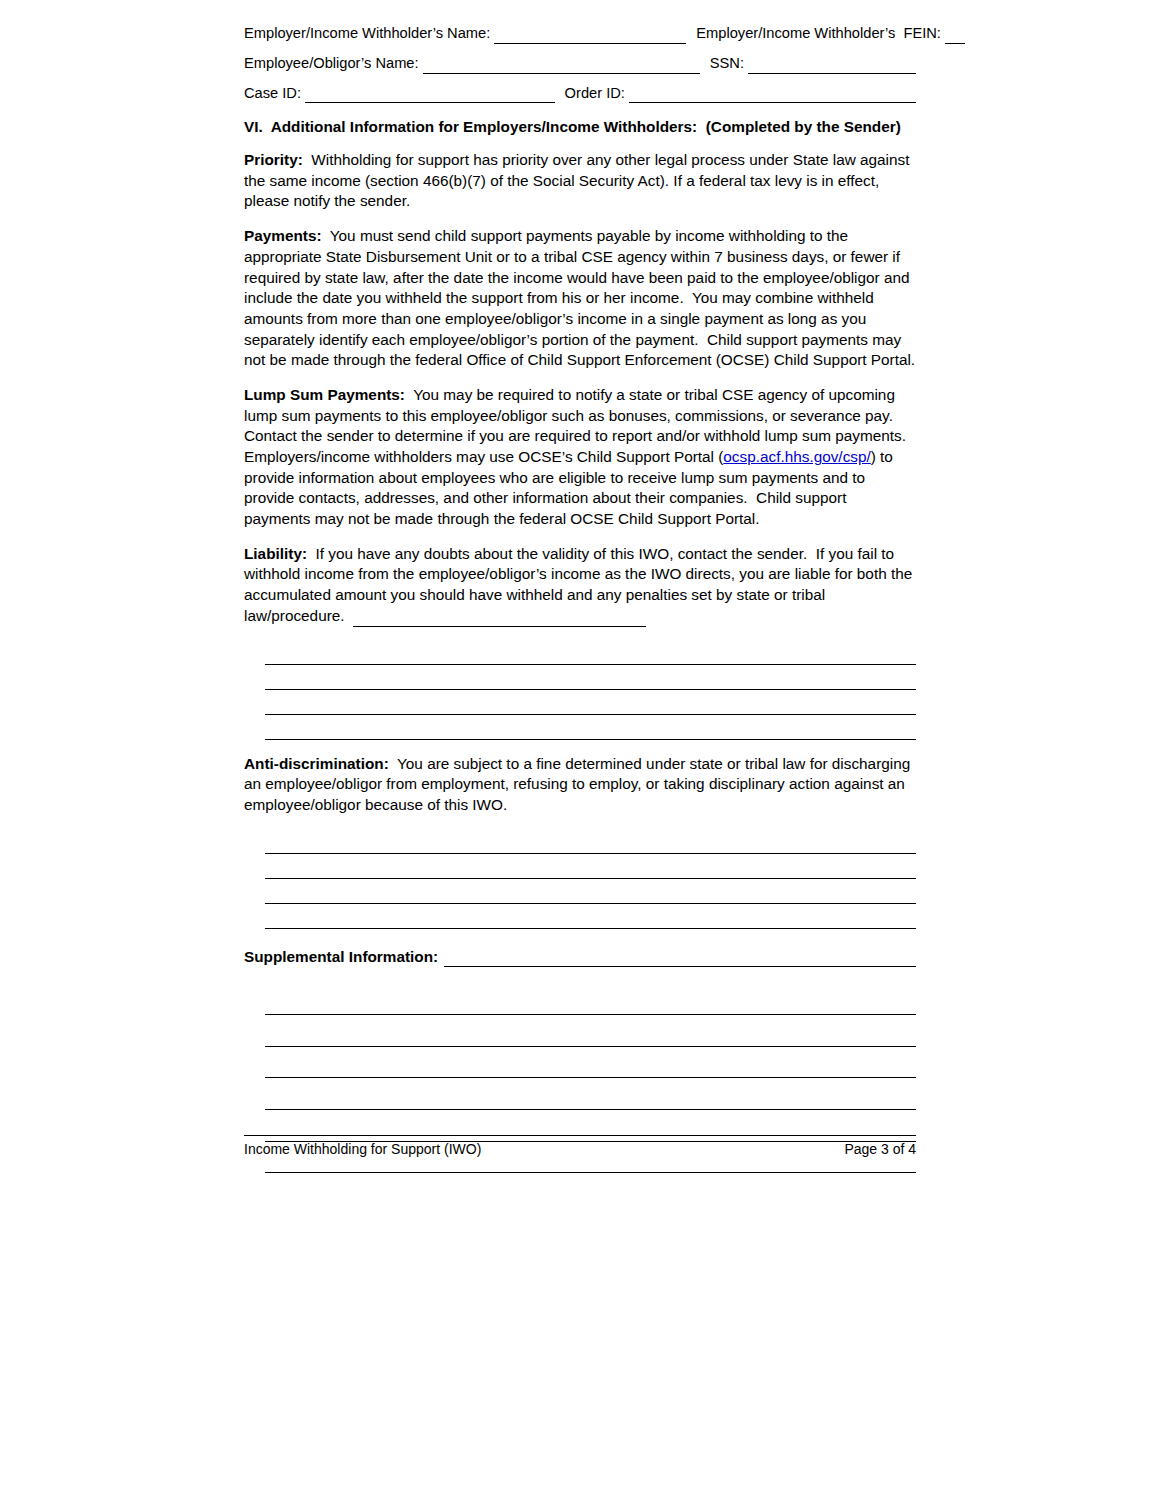Employer/Income Withholder’s Name: Employer/Income Withholder’s FEIN:
Employee/Obligor’s Name: SSN:
Case ID: Order ID:
VI. Additional Information for Employers/Income Withholders: (Completed by the Sender)
Priority: Withholding for support has priority over any other legal process under State law against the same income (section 466(b)(7) of the Social Security Act). If a federal tax levy is in effect, please notify the sender.
Payments: You must send child support payments payable by income withholding to the appropriate State Disbursement Unit or to a tribal CSE agency within 7 business days, or fewer if required by state law, after the date the income would have been paid to the employee/obligor and include the date you withheld the support from his or her income. You may combine withheld amounts from more than one employee/obligor’s income in a single payment as long as you separately identify each employee/obligor’s portion of the payment. Child support payments may not be made through the federal Office of Child Support Enforcement (OCSE) Child Support Portal.
Lump Sum Payments: You may be required to notify a state or tribal CSE agency of upcoming lump sum payments to this employee/obligor such as bonuses, commissions, or severance pay. Contact the sender to determine if you are required to report and/or withhold lump sum payments. Employers/income withholders may use OCSE’s Child Support Portal (ocsp.acf.hhs.gov/csp/) to provide information about employees who are eligible to receive lump sum payments and to provide contacts, addresses, and other information about their companies. Child support payments may not be made through the federal OCSE Child Support Portal.
Liability: If you have any doubts about the validity of this IWO, contact the sender. If you fail to withhold income from the employee/obligor’s income as the IWO directs, you are liable for both the accumulated amount you should have withheld and any penalties set by state or tribal law/procedure.
Anti-discrimination: You are subject to a fine determined under state or tribal law for discharging an employee/obligor from employment, refusing to employ, or taking disciplinary action against an employee/obligor because of this IWO.
Supplemental Information:
Income Withholding for Support (IWO) Page 3 of 4